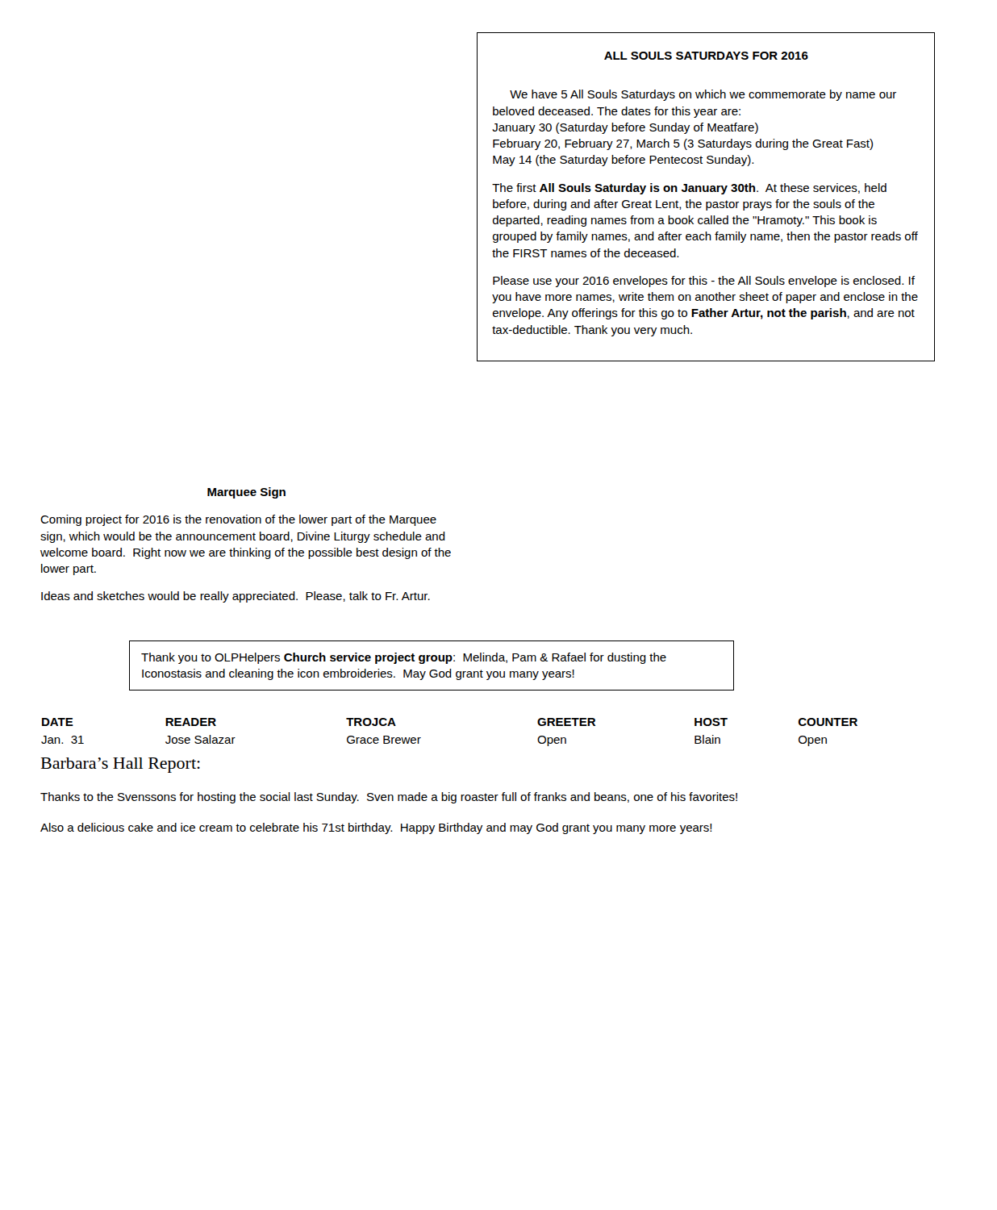Marquee Sign
Coming project for 2016 is the renovation of the lower part of the Marquee sign, which would be the announcement board, Divine Liturgy schedule and welcome board. Right now we are thinking of the possible best design of the lower part.
Ideas and sketches would be really appreciated. Please, talk to Fr. Artur.
ALL SOULS SATURDAYS FOR 2016
We have 5 All Souls Saturdays on which we commemorate by name our beloved deceased. The dates for this year are:
January 30 (Saturday before Sunday of Meatfare)
February 20, February 27, March 5 (3 Saturdays during the Great Fast)
May 14 (the Saturday before Pentecost Sunday).
The first All Souls Saturday is on January 30th. At these services, held before, during and after Great Lent, the pastor prays for the souls of the departed, reading names from a book called the "Hramoty." This book is grouped by family names, and after each family name, then the pastor reads off the FIRST names of the deceased.
Please use your 2016 envelopes for this - the All Souls envelope is enclosed. If you have more names, write them on another sheet of paper and enclose in the envelope. Any offerings for this go to Father Artur, not the parish, and are not tax-deductible. Thank you very much.
Thank you to OLPHelpers Church service project group: Melinda, Pam & Rafael for dusting the Iconostasis and cleaning the icon embroideries. May God grant you many years!
| DATE | READER | TROJCA | GREETER | HOST | COUNTER |
| --- | --- | --- | --- | --- | --- |
| Jan. 31 | Jose Salazar | Grace Brewer | Open | Blain | Open |
Barbara’s Hall Report:
Thanks to the Svenssons for hosting the social last Sunday. Sven made a big roaster full of franks and beans, one of his favorites!
Also a delicious cake and ice cream to celebrate his 71st birthday. Happy Birthday and may God grant you many more years!